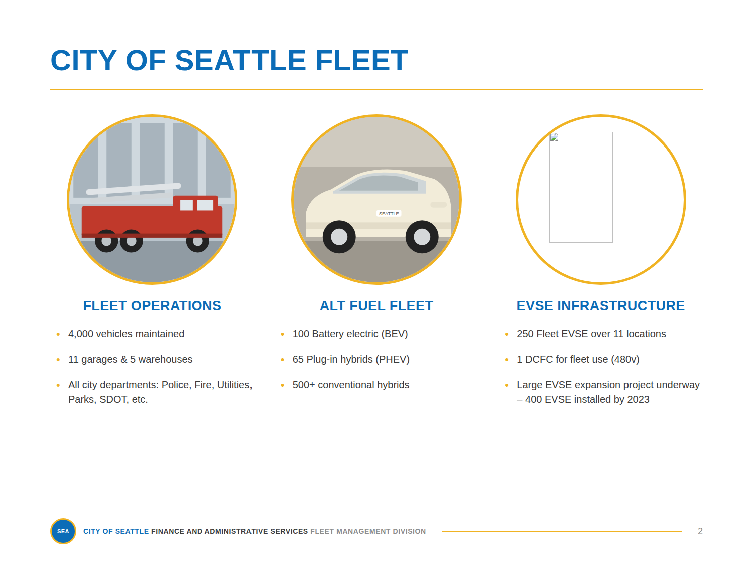CITY OF SEATTLE FLEET
Fleet Operations
4,000 vehicles maintained
11 garages & 5 warehouses
All city departments: Police, Fire, Utilities, Parks, SDOT, etc.
Alt Fuel Fleet
100 Battery electric (BEV)
65 Plug-in hybrids (PHEV)
500+ conventional hybrids
EVSE Infrastructure
250 Fleet EVSE over 11 locations
1 DCFC for fleet use (480v)
Large EVSE expansion project underway – 400 EVSE installed by 2023
SEA
CITY OF SEATTLE FINANCE AND ADMINISTRATIVE SERVICES FLEET MANAGEMENT DIVISION
2